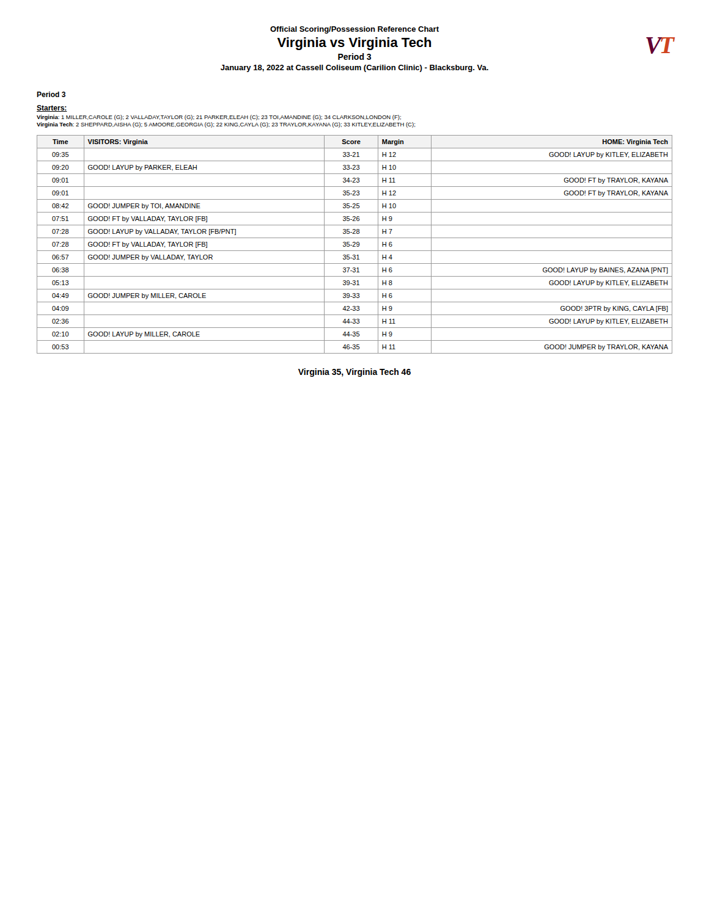VT
Official Scoring/Possession Reference Chart
Virginia vs Virginia Tech
Period 3
January 18, 2022 at Cassell Coliseum (Carilion Clinic) - Blacksburg. Va.
Period 3
Starters:
Virginia: 1 MILLER,CAROLE (G); 2 VALLADAY,TAYLOR (G); 21 PARKER,ELEAH (C); 23 TOI,AMANDINE (G); 34 CLARKSON,LONDON (F);
Virginia Tech: 2 SHEPPARD,AISHA (G); 5 AMOORE,GEORGIA (G); 22 KING,CAYLA (G); 23 TRAYLOR,KAYANA (G); 33 KITLEY,ELIZABETH (C);
| Time | VISITORS: Virginia | Score | Margin | HOME: Virginia Tech |
| --- | --- | --- | --- | --- |
| 09:35 | | 33-21 | H 12 | GOOD! LAYUP by KITLEY, ELIZABETH |
| 09:20 | GOOD! LAYUP by PARKER, ELEAH | 33-23 | H 10 | |
| 09:01 | | 34-23 | H 11 | GOOD! FT by TRAYLOR, KAYANA |
| 09:01 | | 35-23 | H 12 | GOOD! FT by TRAYLOR, KAYANA |
| 08:42 | GOOD! JUMPER by TOI, AMANDINE | 35-25 | H 10 | |
| 07:51 | GOOD! FT by VALLADAY, TAYLOR [FB] | 35-26 | H 9 | |
| 07:28 | GOOD! LAYUP by VALLADAY, TAYLOR [FB/PNT] | 35-28 | H 7 | |
| 07:28 | GOOD! FT by VALLADAY, TAYLOR [FB] | 35-29 | H 6 | |
| 06:57 | GOOD! JUMPER by VALLADAY, TAYLOR | 35-31 | H 4 | |
| 06:38 | | 37-31 | H 6 | GOOD! LAYUP by BAINES, AZANA [PNT] |
| 05:13 | | 39-31 | H 8 | GOOD! LAYUP by KITLEY, ELIZABETH |
| 04:49 | GOOD! JUMPER by MILLER, CAROLE | 39-33 | H 6 | |
| 04:09 | | 42-33 | H 9 | GOOD! 3PTR by KING, CAYLA [FB] |
| 02:36 | | 44-33 | H 11 | GOOD! LAYUP by KITLEY, ELIZABETH |
| 02:10 | GOOD! LAYUP by MILLER, CAROLE | 44-35 | H 9 | |
| 00:53 | | 46-35 | H 11 | GOOD! JUMPER by TRAYLOR, KAYANA |
Virginia 35, Virginia Tech 46